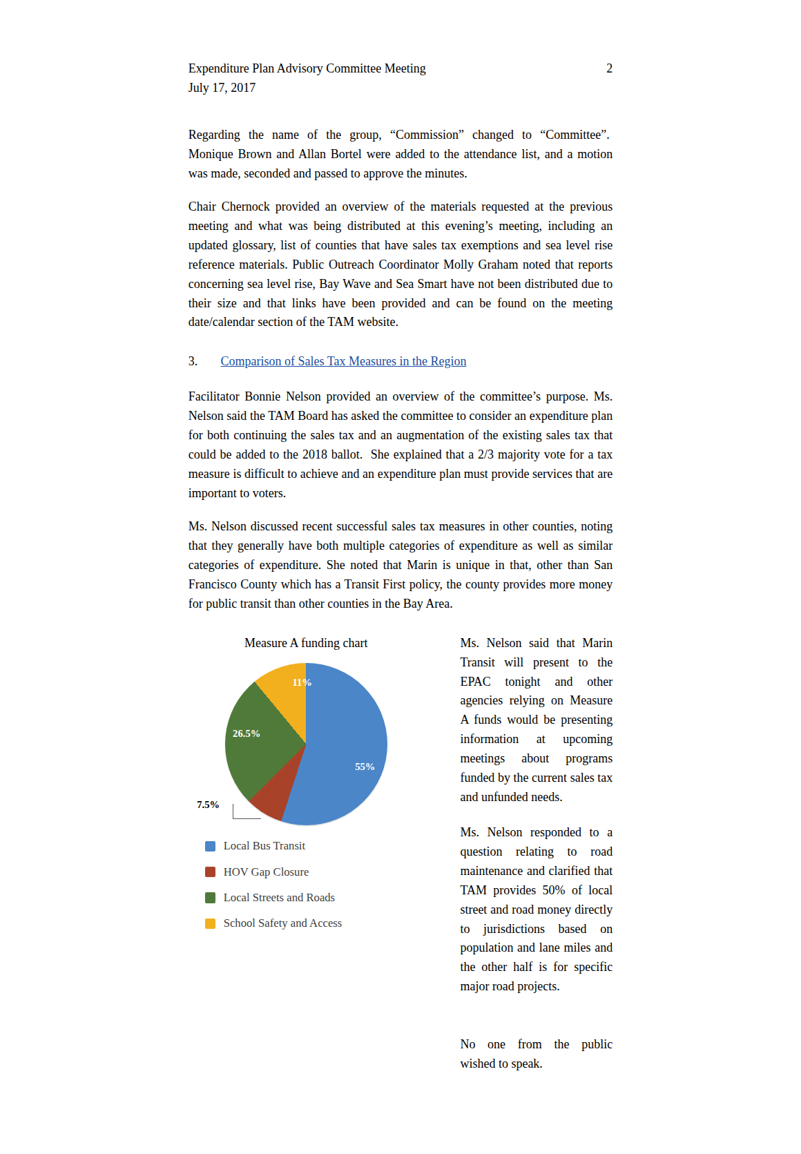2 Expenditure Plan Advisory Committee Meeting July 17, 2017
Regarding the name of the group, “Commission” changed to “Committee”. Monique Brown and Allan Bortel were added to the attendance list, and a motion was made, seconded and passed to approve the minutes.
Chair Chernock provided an overview of the materials requested at the previous meeting and what was being distributed at this evening’s meeting, including an updated glossary, list of counties that have sales tax exemptions and sea level rise reference materials. Public Outreach Coordinator Molly Graham noted that reports concerning sea level rise, Bay Wave and Sea Smart have not been distributed due to their size and that links have been provided and can be found on the meeting date/calendar section of the TAM website.
3. Comparison of Sales Tax Measures in the Region
Facilitator Bonnie Nelson provided an overview of the committee’s purpose. Ms. Nelson said the TAM Board has asked the committee to consider an expenditure plan for both continuing the sales tax and an augmentation of the existing sales tax that could be added to the 2018 ballot. She explained that a 2/3 majority vote for a tax measure is difficult to achieve and an expenditure plan must provide services that are important to voters.
Ms. Nelson discussed recent successful sales tax measures in other counties, noting that they generally have both multiple categories of expenditure as well as similar categories of expenditure. She noted that Marin is unique in that, other than San Francisco County which has a Transit First policy, the county provides more money for public transit than other counties in the Bay Area.
Measure A funding chart
55% 26.5% 11% 7.5%
Local Bus Transit
HOV Gap Closure
Local Streets and Roads
School Safety and Access
Ms. Nelson said that Marin Transit will present to the EPAC tonight and other agencies relying on Measure A funds would be presenting information at upcoming meetings about programs funded by the current sales tax and unfunded needs.
Ms. Nelson responded to a question relating to road maintenance and clarified that TAM provides 50% of local street and road money directly to jurisdictions based on population and lane miles and the other half is for specific major road projects.
No one from the public wished to speak.